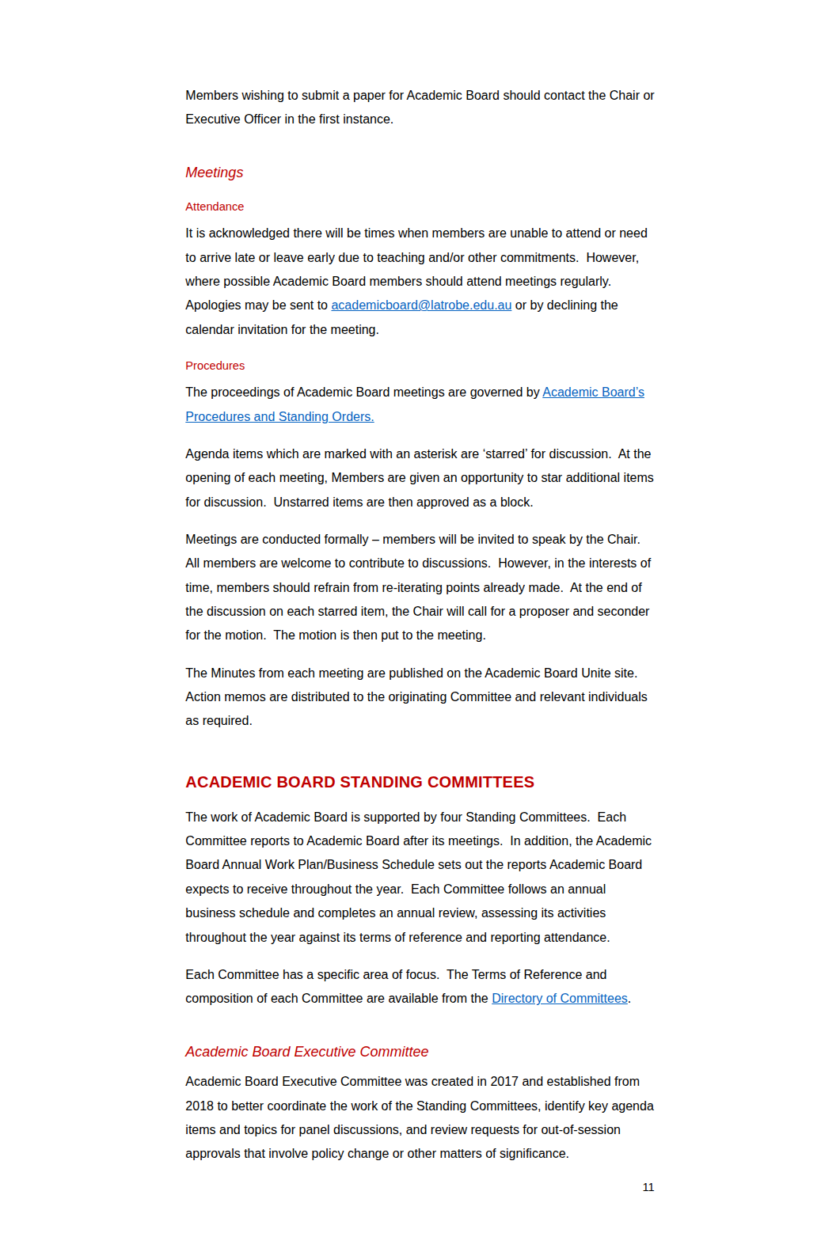Members wishing to submit a paper for Academic Board should contact the Chair or Executive Officer in the first instance.
Meetings
Attendance
It is acknowledged there will be times when members are unable to attend or need to arrive late or leave early due to teaching and/or other commitments. However, where possible Academic Board members should attend meetings regularly. Apologies may be sent to academicboard@latrobe.edu.au or by declining the calendar invitation for the meeting.
Procedures
The proceedings of Academic Board meetings are governed by Academic Board’s Procedures and Standing Orders.
Agenda items which are marked with an asterisk are ‘starred’ for discussion. At the opening of each meeting, Members are given an opportunity to star additional items for discussion. Unstarred items are then approved as a block.
Meetings are conducted formally – members will be invited to speak by the Chair. All members are welcome to contribute to discussions. However, in the interests of time, members should refrain from re-iterating points already made. At the end of the discussion on each starred item, the Chair will call for a proposer and seconder for the motion. The motion is then put to the meeting.
The Minutes from each meeting are published on the Academic Board Unite site. Action memos are distributed to the originating Committee and relevant individuals as required.
ACADEMIC BOARD STANDING COMMITTEES
The work of Academic Board is supported by four Standing Committees. Each Committee reports to Academic Board after its meetings. In addition, the Academic Board Annual Work Plan/Business Schedule sets out the reports Academic Board expects to receive throughout the year. Each Committee follows an annual business schedule and completes an annual review, assessing its activities throughout the year against its terms of reference and reporting attendance.
Each Committee has a specific area of focus. The Terms of Reference and composition of each Committee are available from the Directory of Committees.
Academic Board Executive Committee
Academic Board Executive Committee was created in 2017 and established from 2018 to better coordinate the work of the Standing Committees, identify key agenda items and topics for panel discussions, and review requests for out-of-session approvals that involve policy change or other matters of significance.
11